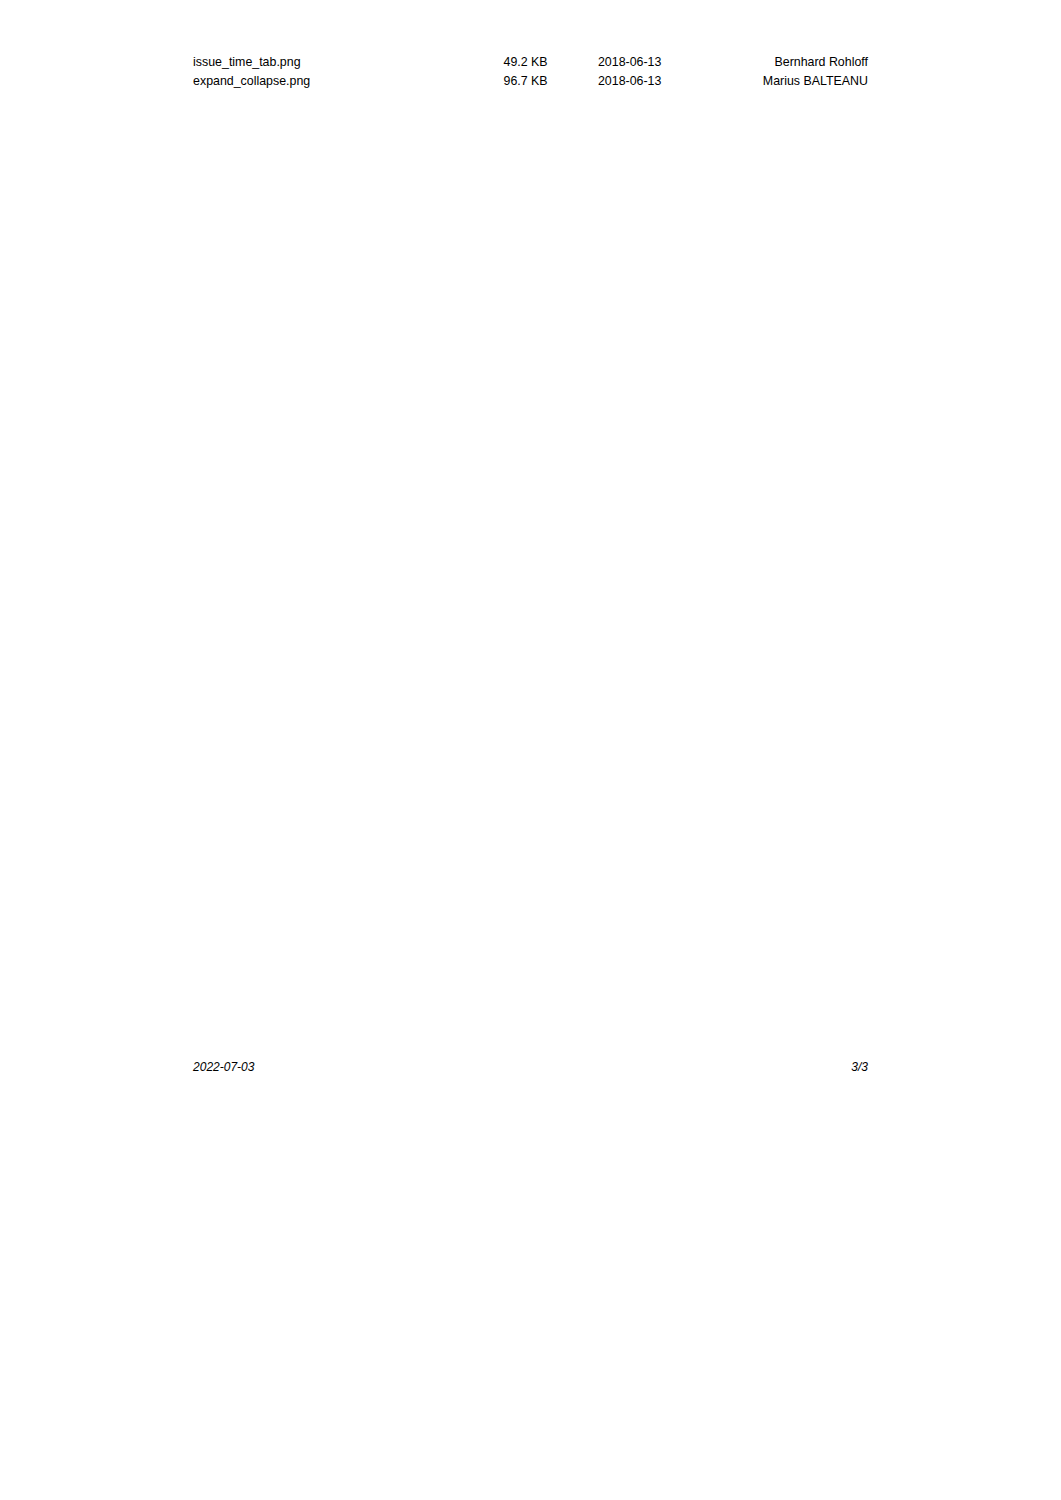| issue_time_tab.png | 49.2 KB | 2018-06-13 | Bernhard Rohloff |
| expand_collapse.png | 96.7 KB | 2018-06-13 | Marius BALTEANU |
2022-07-03 3/3